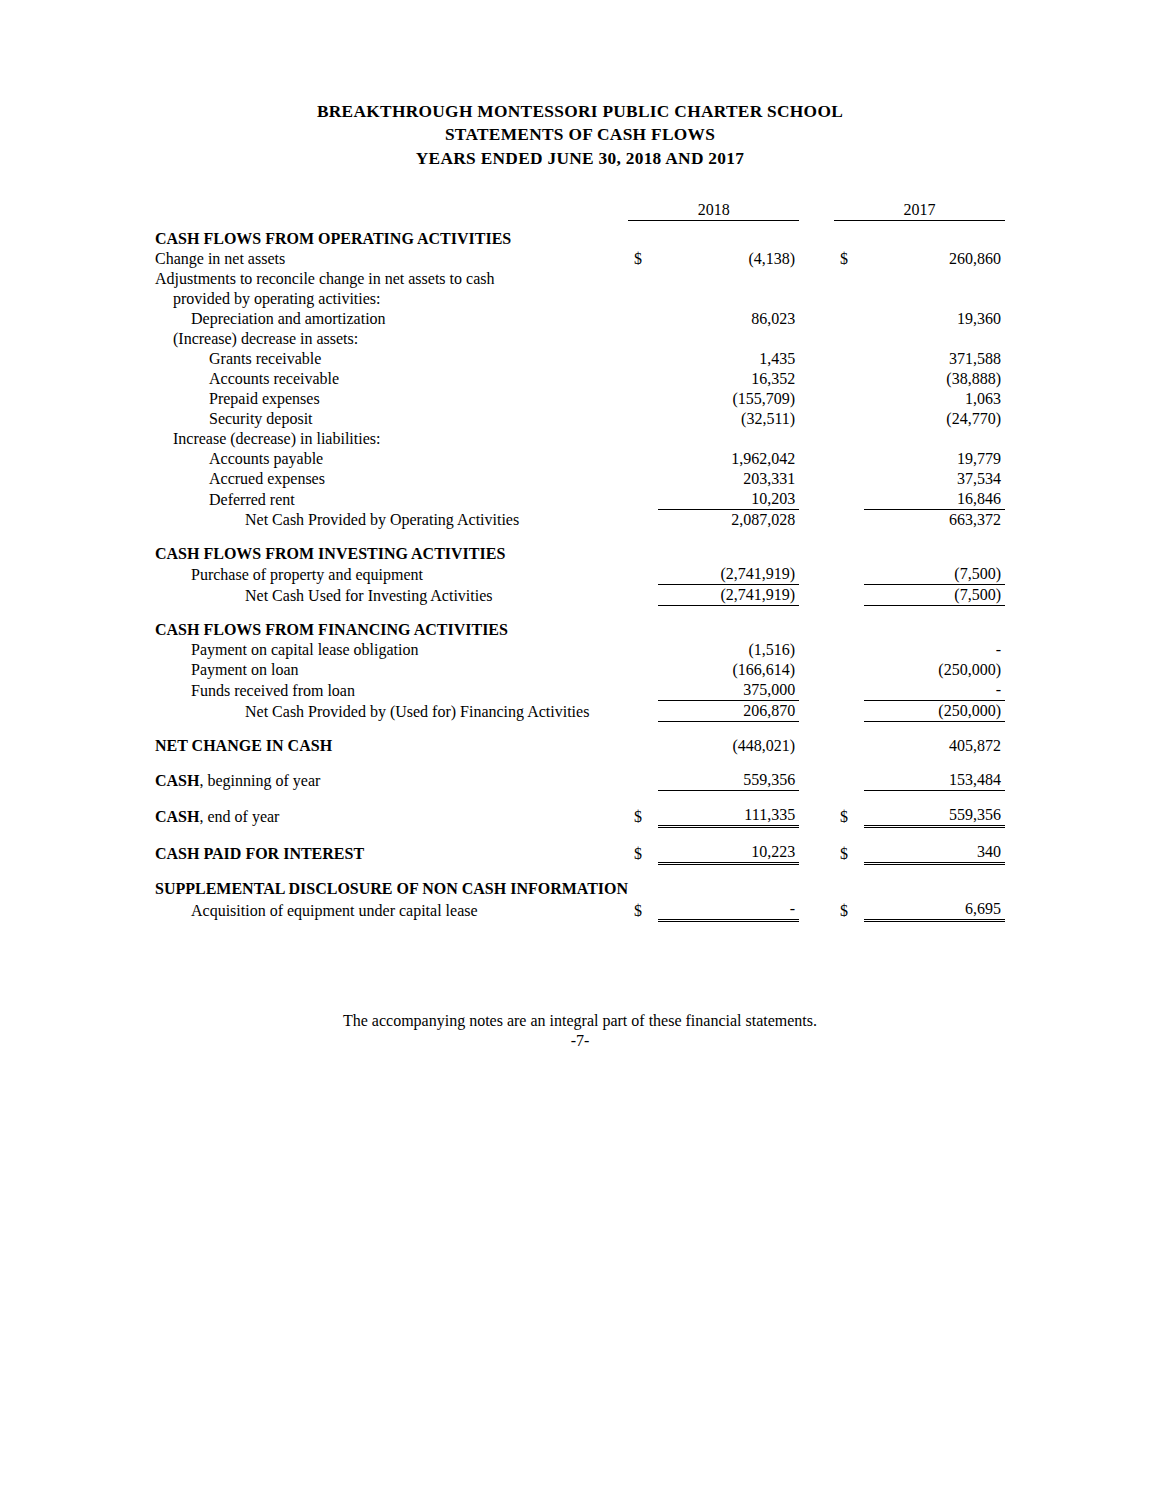BREAKTHROUGH MONTESSORI PUBLIC CHARTER SCHOOL
STATEMENTS OF CASH FLOWS
YEARS ENDED JUNE 30, 2018 AND 2017
| | 2018 | | 2017 |
| CASH FLOWS FROM OPERATING ACTIVITIES | | | | | |
| Change in net assets | $ | (4,138) | | $ | 260,860 |
| Adjustments to reconcile change in net assets to cash | | | | | |
| provided by operating activities: | | | | | |
| Depreciation and amortization | | 86,023 | | | 19,360 |
| (Increase) decrease in assets: | | | | | |
| Grants receivable | | 1,435 | | | 371,588 |
| Accounts receivable | | 16,352 | | | (38,888) |
| Prepaid expenses | | (155,709) | | | 1,063 |
| Security deposit | | (32,511) | | | (24,770) |
| Increase (decrease) in liabilities: | | | | | |
| Accounts payable | | 1,962,042 | | | 19,779 |
| Accrued expenses | | 203,331 | | | 37,534 |
| Deferred rent | | 10,203 | | | 16,846 |
| Net Cash Provided by Operating Activities | | 2,087,028 | | | 663,372 |
| CASH FLOWS FROM INVESTING ACTIVITIES | | | | | |
| Purchase of property and equipment | | (2,741,919) | | | (7,500) |
| Net Cash Used for Investing Activities | | (2,741,919) | | | (7,500) |
| CASH FLOWS FROM FINANCING ACTIVITIES | | | | | |
| Payment on capital lease obligation | | (1,516) | | | - |
| Payment on loan | | (166,614) | | | (250,000) |
| Funds received from loan | | 375,000 | | | - |
| Net Cash Provided by (Used for) Financing Activities | | 206,870 | | | (250,000) |
| NET CHANGE IN CASH | | (448,021) | | | 405,872 |
| CASH , beginning of year | | 559,356 | | | 153,484 |
| CASH , end of year | $ | 111,335 | | $ | 559,356 |
| CASH PAID FOR INTEREST | $ | 10,223 | | $ | 340 |
| SUPPLEMENTAL DISCLOSURE OF NON CASH INFORMATION | | | | | |
| Acquisition of equipment under capital lease | $ | - | | $ | 6,695 |
The accompanying notes are an integral part of these financial statements.
-7-